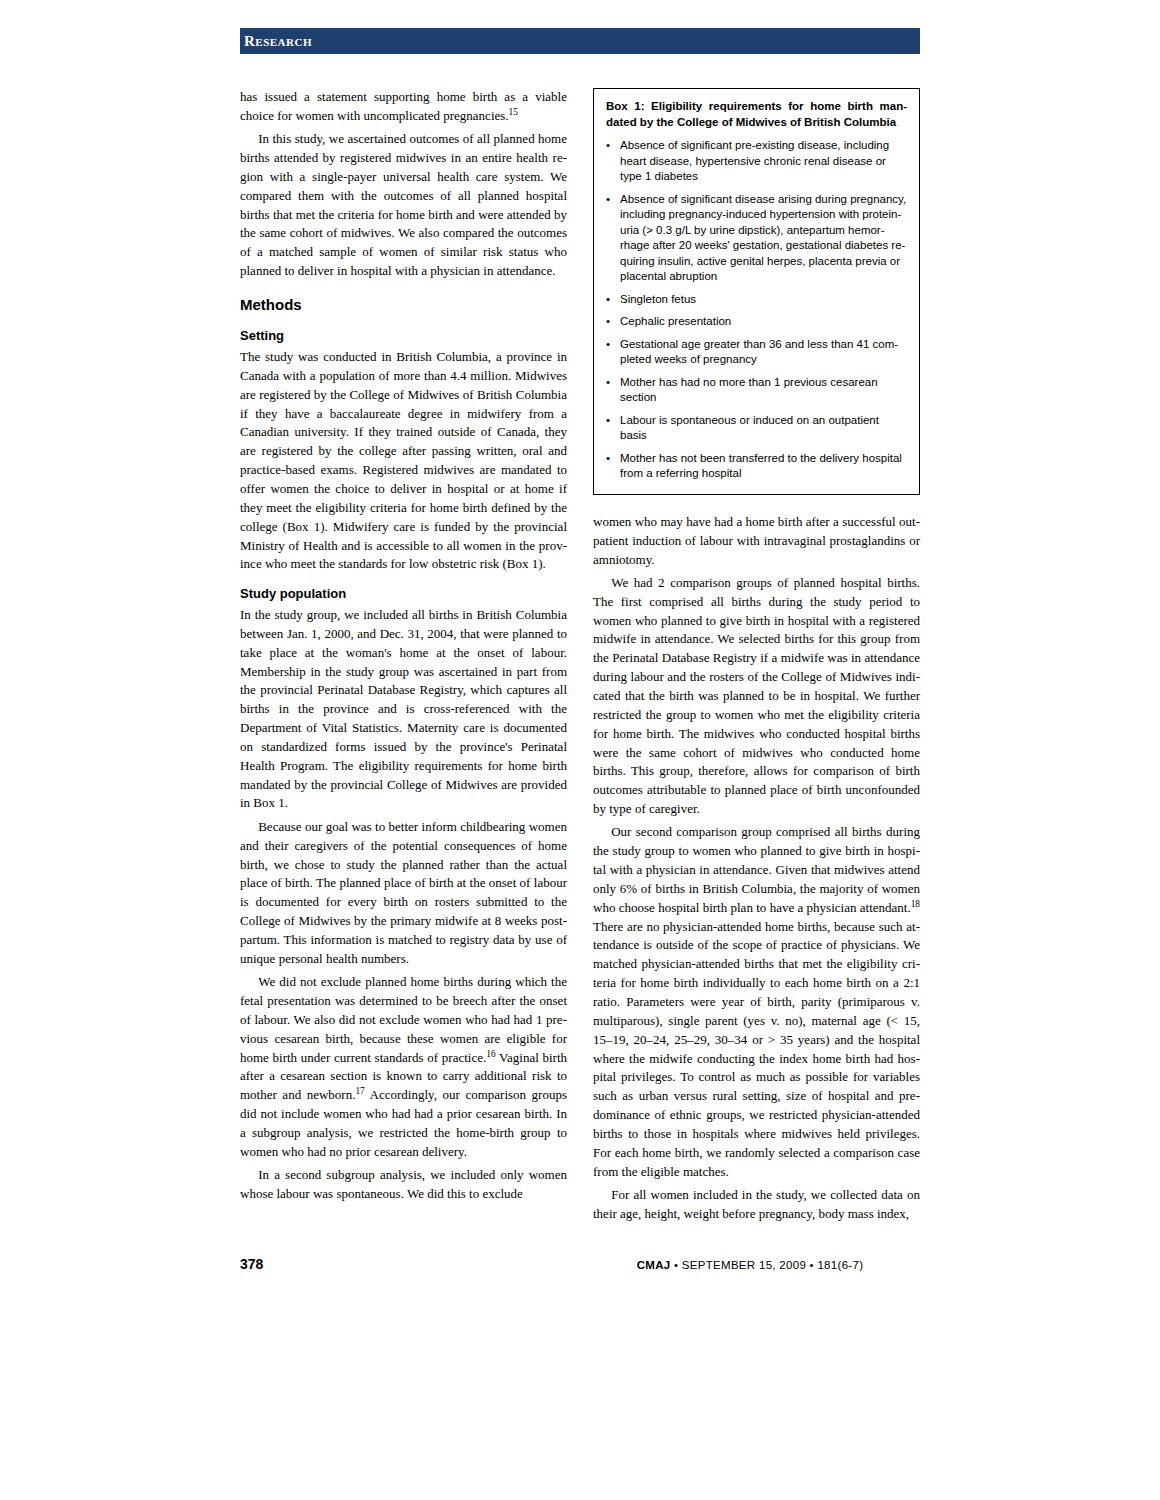Research
has issued a statement supporting home birth as a viable choice for women with uncomplicated pregnancies.15
In this study, we ascertained outcomes of all planned home births attended by registered midwives in an entire health region with a single-payer universal health care system. We compared them with the outcomes of all planned hospital births that met the criteria for home birth and were attended by the same cohort of midwives. We also compared the outcomes of a matched sample of women of similar risk status who planned to deliver in hospital with a physician in attendance.
Methods
Setting
The study was conducted in British Columbia, a province in Canada with a population of more than 4.4 million. Midwives are registered by the College of Midwives of British Columbia if they have a baccalaureate degree in midwifery from a Canadian university. If they trained outside of Canada, they are registered by the college after passing written, oral and practice-based exams. Registered midwives are mandated to offer women the choice to deliver in hospital or at home if they meet the eligibility criteria for home birth defined by the college (Box 1). Midwifery care is funded by the provincial Ministry of Health and is accessible to all women in the province who meet the standards for low obstetric risk (Box 1).
Study population
In the study group, we included all births in British Columbia between Jan. 1, 2000, and Dec. 31, 2004, that were planned to take place at the woman's home at the onset of labour. Membership in the study group was ascertained in part from the provincial Perinatal Database Registry, which captures all births in the province and is cross-referenced with the Department of Vital Statistics. Maternity care is documented on standardized forms issued by the province's Perinatal Health Program. The eligibility requirements for home birth mandated by the provincial College of Midwives are provided in Box 1.
Because our goal was to better inform childbearing women and their caregivers of the potential consequences of home birth, we chose to study the planned rather than the actual place of birth. The planned place of birth at the onset of labour is documented for every birth on rosters submitted to the College of Midwives by the primary midwife at 8 weeks postpartum. This information is matched to registry data by use of unique personal health numbers.
We did not exclude planned home births during which the fetal presentation was determined to be breech after the onset of labour. We also did not exclude women who had had 1 previous cesarean birth, because these women are eligible for home birth under current standards of practice.16 Vaginal birth after a cesarean section is known to carry additional risk to mother and newborn.17 Accordingly, our comparison groups did not include women who had had a prior cesarean birth. In a subgroup analysis, we restricted the home-birth group to women who had no prior cesarean delivery.
In a second subgroup analysis, we included only women whose labour was spontaneous. We did this to exclude
Box 1: Eligibility requirements for home birth mandated by the College of Midwives of British Columbia
Absence of significant pre-existing disease, including heart disease, hypertensive chronic renal disease or type 1 diabetes
Absence of significant disease arising during pregnancy, including pregnancy-induced hypertension with proteinuria (> 0.3 g/L by urine dipstick), antepartum hemorrhage after 20 weeks' gestation, gestational diabetes requiring insulin, active genital herpes, placenta previa or placental abruption
Singleton fetus
Cephalic presentation
Gestational age greater than 36 and less than 41 completed weeks of pregnancy
Mother has had no more than 1 previous cesarean section
Labour is spontaneous or induced on an outpatient basis
Mother has not been transferred to the delivery hospital from a referring hospital
women who may have had a home birth after a successful outpatient induction of labour with intravaginal prostaglandins or amniotomy.
We had 2 comparison groups of planned hospital births. The first comprised all births during the study period to women who planned to give birth in hospital with a registered midwife in attendance. We selected births for this group from the Perinatal Database Registry if a midwife was in attendance during labour and the rosters of the College of Midwives indicated that the birth was planned to be in hospital. We further restricted the group to women who met the eligibility criteria for home birth. The midwives who conducted hospital births were the same cohort of midwives who conducted home births. This group, therefore, allows for comparison of birth outcomes attributable to planned place of birth unconfounded by type of caregiver.
Our second comparison group comprised all births during the study group to women who planned to give birth in hospital with a physician in attendance. Given that midwives attend only 6% of births in British Columbia, the majority of women who choose hospital birth plan to have a physician attendant.18 There are no physician-attended home births, because such attendance is outside of the scope of practice of physicians. We matched physician-attended births that met the eligibility criteria for home birth individually to each home birth on a 2:1 ratio. Parameters were year of birth, parity (primiparous v. multiparous), single parent (yes v. no), maternal age (< 15, 15–19, 20–24, 25–29, 30–34 or > 35 years) and the hospital where the midwife conducting the index home birth had hospital privileges. To control as much as possible for variables such as urban versus rural setting, size of hospital and predominance of ethnic groups, we restricted physician-attended births to those in hospitals where midwives held privileges. For each home birth, we randomly selected a comparison case from the eligible matches.
For all women included in the study, we collected data on their age, height, weight before pregnancy, body mass index,
378
CMAJ • SEPTEMBER 15, 2009 • 181(6-7)